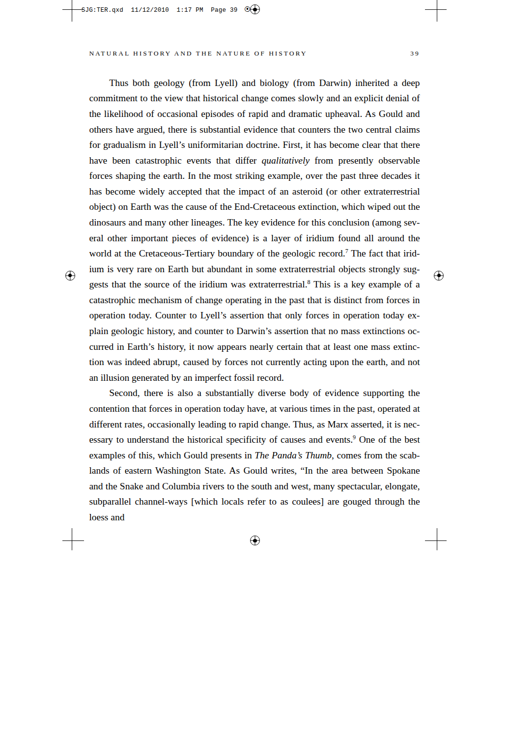SJG:TER.qxd 11/12/2010 1:17 PM Page 39⦿
Natural History and the Nature of History 39
Thus both geology (from Lyell) and biology (from Darwin) inherited a deep commitment to the view that historical change comes slowly and an explicit denial of the likelihood of occasional episodes of rapid and dramatic upheaval. As Gould and others have argued, there is substantial evidence that counters the two central claims for gradualism in Lyell’s uniformitarian doctrine. First, it has become clear that there have been catastrophic events that differ qualitatively from presently observable forces shaping the earth. In the most striking example, over the past three decades it has become widely accepted that the impact of an asteroid (or other extraterrestrial object) on Earth was the cause of the End-Cretaceous extinction, which wiped out the dinosaurs and many other lineages. The key evidence for this conclusion (among several other important pieces of evidence) is a layer of iridium found all around the world at the Cretaceous-Tertiary boundary of the geologic record.7 The fact that iridium is very rare on Earth but abundant in some extraterrestrial objects strongly suggests that the source of the iridium was extraterrestrial.8 This is a key example of a catastrophic mechanism of change operating in the past that is distinct from forces in operation today. Counter to Lyell’s assertion that only forces in operation today explain geologic history, and counter to Darwin’s assertion that no mass extinctions occurred in Earth’s history, it now appears nearly certain that at least one mass extinction was indeed abrupt, caused by forces not currently acting upon the earth, and not an illusion generated by an imperfect fossil record.
Second, there is also a substantially diverse body of evidence supporting the contention that forces in operation today have, at various times in the past, operated at different rates, occasionally leading to rapid change. Thus, as Marx asserted, it is necessary to understand the historical specificity of causes and events.9 One of the best examples of this, which Gould presents in The Panda’s Thumb, comes from the scablands of eastern Washington State. As Gould writes, “In the area between Spokane and the Snake and Columbia rivers to the south and west, many spectacular, elongate, subparallel channel-ways [which locals refer to as coulees] are gouged through the loess and